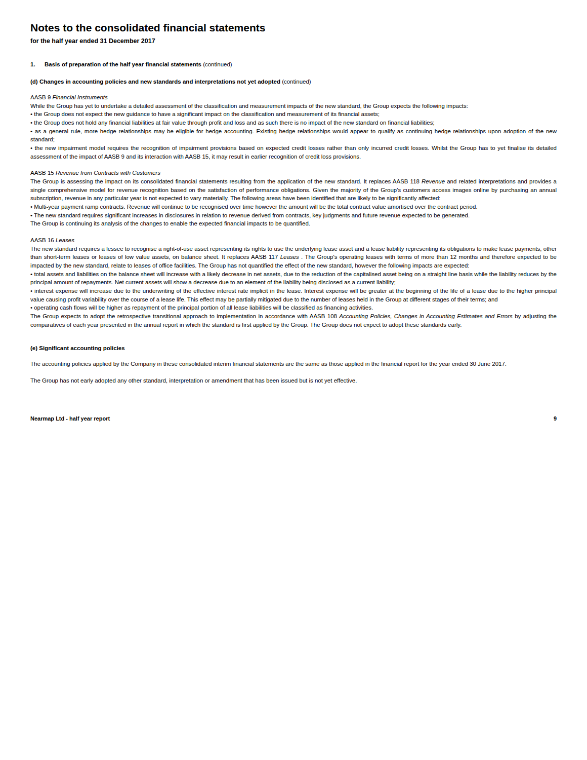Notes to the consolidated financial statements
for the half year ended 31 December 2017
1. Basis of preparation of the half year financial statements (continued)
(d) Changes in accounting policies and new standards and interpretations not yet adopted (continued)
AASB 9 Financial Instruments
While the Group has yet to undertake a detailed assessment of the classification and measurement impacts of the new standard, the Group expects the following impacts:
• the Group does not expect the new guidance to have a significant impact on the classification and measurement of its financial assets;
• the Group does not hold any financial liabilities at fair value through profit and loss and as such there is no impact of the new standard on financial liabilities;
• as a general rule, more hedge relationships may be eligible for hedge accounting. Existing hedge relationships would appear to qualify as continuing hedge relationships upon adoption of the new standard;
• the new impairment model requires the recognition of impairment provisions based on expected credit losses rather than only incurred credit losses. Whilst the Group has to yet finalise its detailed assessment of the impact of AASB 9 and its interaction with AASB 15, it may result in earlier recognition of credit loss provisions.
AASB 15 Revenue from Contracts with Customers
The Group is assessing the impact on its consolidated financial statements resulting from the application of the new standard. It replaces AASB 118 Revenue and related interpretations and provides a single comprehensive model for revenue recognition based on the satisfaction of performance obligations. Given the majority of the Group's customers access images online by purchasing an annual subscription, revenue in any particular year is not expected to vary materially. The following areas have been identified that are likely to be significantly affected:
• Multi-year payment ramp contracts. Revenue will continue to be recognised over time however the amount will be the total contract value amortised over the contract period.
• The new standard requires significant increases in disclosures in relation to revenue derived from contracts, key judgments and future revenue expected to be generated.
The Group is continuing its analysis of the changes to enable the expected financial impacts to be quantified.
AASB 16 Leases
The new standard requires a lessee to recognise a right-of-use asset representing its rights to use the underlying lease asset and a lease liability representing its obligations to make lease payments, other than short-term leases or leases of low value assets, on balance sheet. It replaces AASB 117 Leases . The Group's operating leases with terms of more than 12 months and therefore expected to be impacted by the new standard, relate to leases of office facilities. The Group has not quantified the effect of the new standard, however the following impacts are expected:
• total assets and liabilities on the balance sheet will increase with a likely decrease in net assets, due to the reduction of the capitalised asset being on a straight line basis while the liability reduces by the principal amount of repayments. Net current assets will show a decrease due to an element of the liability being disclosed as a current liability;
• interest expense will increase due to the underwriting of the effective interest rate implicit in the lease. Interest expense will be greater at the beginning of the life of a lease due to the higher principal value causing profit variability over the course of a lease life. This effect may be partially mitigated due to the number of leases held in the Group at different stages of their terms; and
• operating cash flows will be higher as repayment of the principal portion of all lease liabilities will be classified as financing activities.
The Group expects to adopt the retrospective transitional approach to implementation in accordance with AASB 108 Accounting Policies, Changes in Accounting Estimates and Errors by adjusting the comparatives of each year presented in the annual report in which the standard is first applied by the Group. The Group does not expect to adopt these standards early.
(e) Significant accounting policies
The accounting policies applied by the Company in these consolidated interim financial statements are the same as those applied in the financial report for the year ended 30 June 2017.
The Group has not early adopted any other standard, interpretation or amendment that has been issued but is not yet effective.
Nearmap Ltd - half year report
9